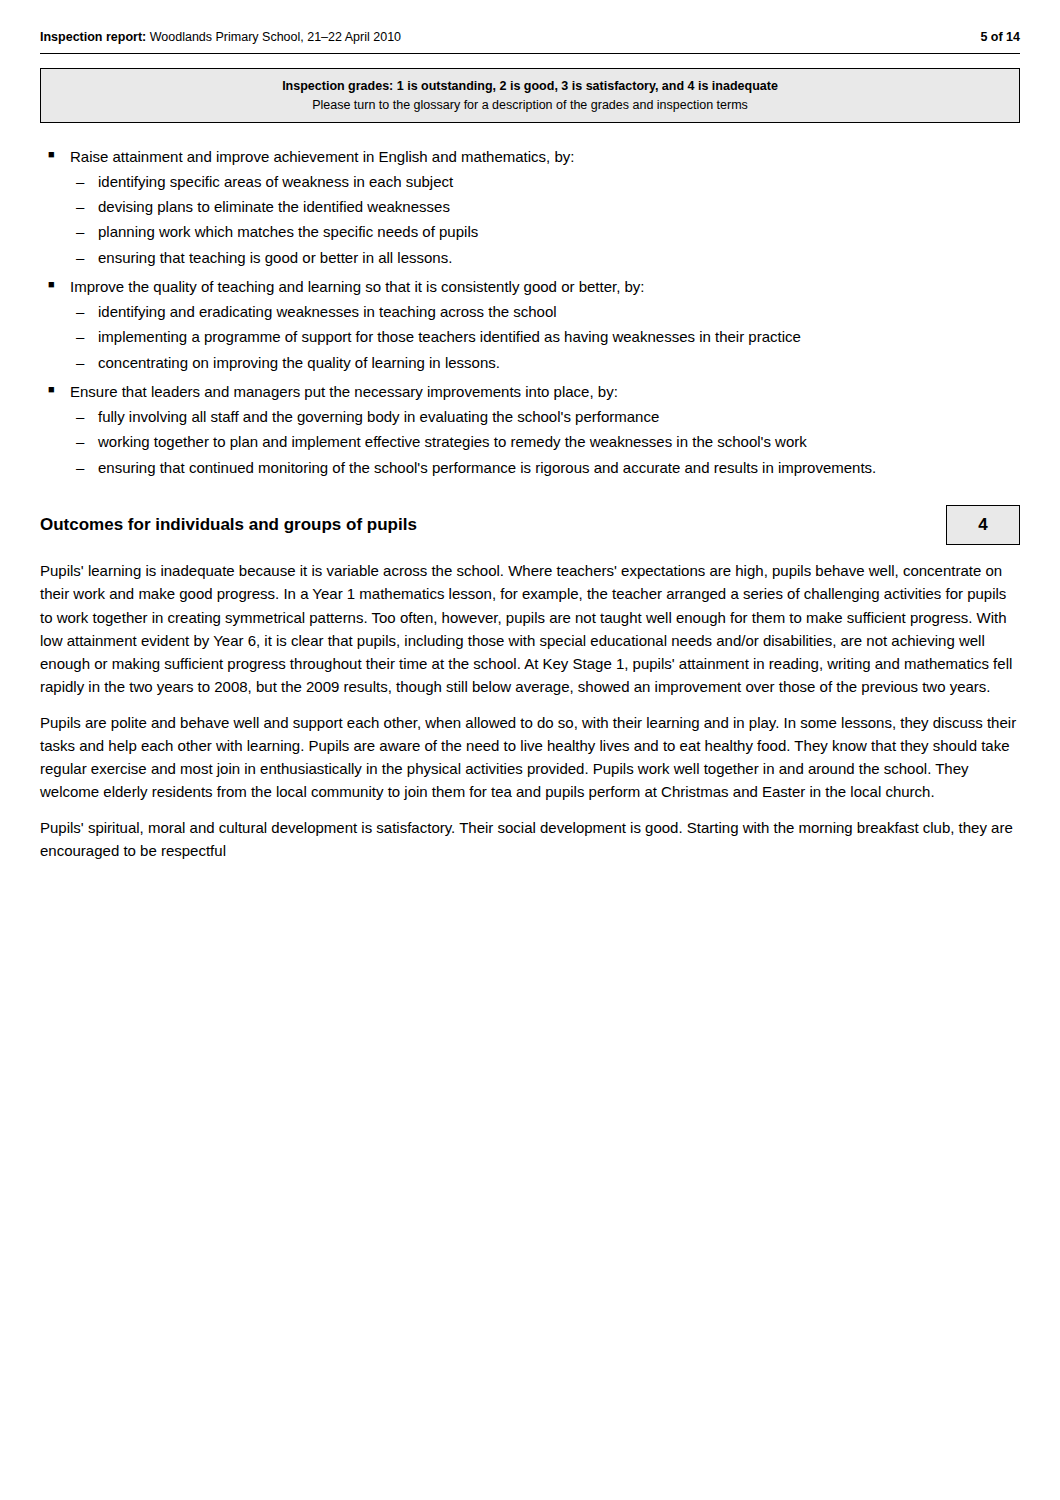Inspection report: Woodlands Primary School, 21–22 April 2010
5 of 14
Inspection grades: 1 is outstanding, 2 is good, 3 is satisfactory, and 4 is inadequate
Please turn to the glossary for a description of the grades and inspection terms
Raise attainment and improve achievement in English and mathematics, by:
identifying specific areas of weakness in each subject
devising plans to eliminate the identified weaknesses
planning work which matches the specific needs of pupils
ensuring that teaching is good or better in all lessons.
Improve the quality of teaching and learning so that it is consistently good or better, by:
identifying and eradicating weaknesses in teaching across the school
implementing a programme of support for those teachers identified as having weaknesses in their practice
concentrating on improving the quality of learning in lessons.
Ensure that leaders and managers put the necessary improvements into place, by:
fully involving all staff and the governing body in evaluating the school's performance
working together to plan and implement effective strategies to remedy the weaknesses in the school's work
ensuring that continued monitoring of the school's performance is rigorous and accurate and results in improvements.
Outcomes for individuals and groups of pupils 4
Pupils' learning is inadequate because it is variable across the school. Where teachers' expectations are high, pupils behave well, concentrate on their work and make good progress. In a Year 1 mathematics lesson, for example, the teacher arranged a series of challenging activities for pupils to work together in creating symmetrical patterns. Too often, however, pupils are not taught well enough for them to make sufficient progress. With low attainment evident by Year 6, it is clear that pupils, including those with special educational needs and/or disabilities, are not achieving well enough or making sufficient progress throughout their time at the school. At Key Stage 1, pupils' attainment in reading, writing and mathematics fell rapidly in the two years to 2008, but the 2009 results, though still below average, showed an improvement over those of the previous two years.
Pupils are polite and behave well and support each other, when allowed to do so, with their learning and in play. In some lessons, they discuss their tasks and help each other with learning. Pupils are aware of the need to live healthy lives and to eat healthy food. They know that they should take regular exercise and most join in enthusiastically in the physical activities provided. Pupils work well together in and around the school. They welcome elderly residents from the local community to join them for tea and pupils perform at Christmas and Easter in the local church.
Pupils' spiritual, moral and cultural development is satisfactory. Their social development is good. Starting with the morning breakfast club, they are encouraged to be respectful